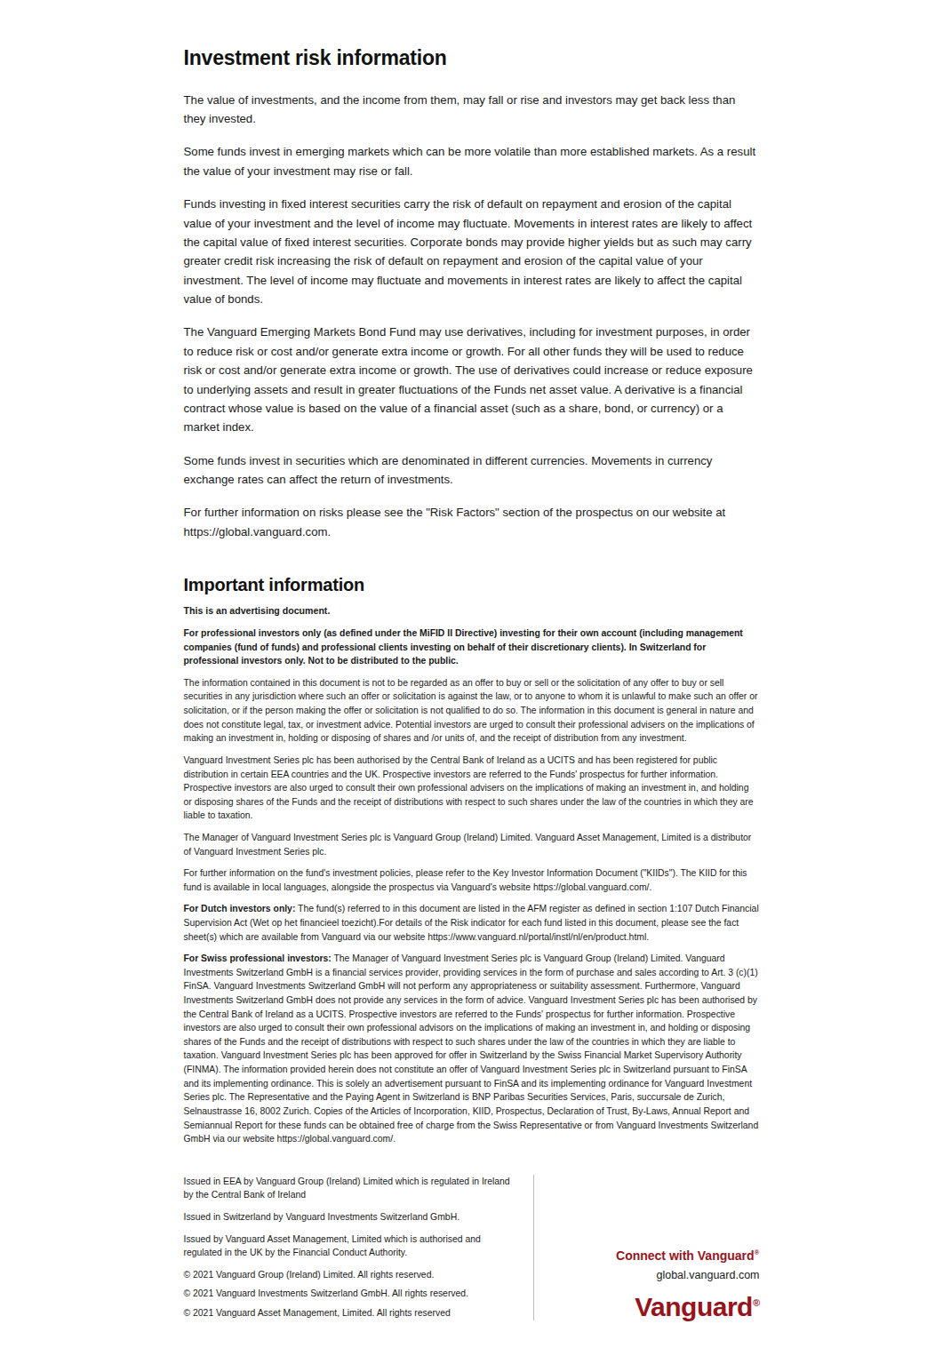Investment risk information
The value of investments, and the income from them, may fall or rise and investors may get back less than they invested.
Some funds invest in emerging markets which can be more volatile than more established markets. As a result the value of your investment may rise or fall.
Funds investing in fixed interest securities carry the risk of default on repayment and erosion of the capital value of your investment and the level of income may fluctuate. Movements in interest rates are likely to affect the capital value of fixed interest securities. Corporate bonds may provide higher yields but as such may carry greater credit risk increasing the risk of default on repayment and erosion of the capital value of your investment. The level of income may fluctuate and movements in interest rates are likely to affect the capital value of bonds.
The Vanguard Emerging Markets Bond Fund may use derivatives, including for investment purposes, in order to reduce risk or cost and/or generate extra income or growth. For all other funds they will be used to reduce risk or cost and/or generate extra income or growth. The use of derivatives could increase or reduce exposure to underlying assets and result in greater fluctuations of the Funds net asset value. A derivative is a financial contract whose value is based on the value of a financial asset (such as a share, bond, or currency) or a market index.
Some funds invest in securities which are denominated in different currencies. Movements in currency exchange rates can affect the return of investments.
For further information on risks please see the "Risk Factors" section of the prospectus on our website at https://global.vanguard.com.
Important information
This is an advertising document.
For professional investors only (as defined under the MiFID II Directive) investing for their own account (including management companies (fund of funds) and professional clients investing on behalf of their discretionary clients). In Switzerland for professional investors only. Not to be distributed to the public.
The information contained in this document is not to be regarded as an offer to buy or sell or the solicitation of any offer to buy or sell securities in any jurisdiction where such an offer or solicitation is against the law, or to anyone to whom it is unlawful to make such an offer or solicitation, or if the person making the offer or solicitation is not qualified to do so. The information in this document is general in nature and does not constitute legal, tax, or investment advice. Potential investors are urged to consult their professional advisers on the implications of making an investment in, holding or disposing of shares and /or units of, and the receipt of distribution from any investment.
Vanguard Investment Series plc has been authorised by the Central Bank of Ireland as a UCITS and has been registered for public distribution in certain EEA countries and the UK. Prospective investors are referred to the Funds' prospectus for further information. Prospective investors are also urged to consult their own professional advisers on the implications of making an investment in, and holding or disposing shares of the Funds and the receipt of distributions with respect to such shares under the law of the countries in which they are liable to taxation.
The Manager of Vanguard Investment Series plc is Vanguard Group (Ireland) Limited. Vanguard Asset Management, Limited is a distributor of Vanguard Investment Series plc.
For further information on the fund's investment policies, please refer to the Key Investor Information Document ("KIIDs"). The KIID for this fund is available in local languages, alongside the prospectus via Vanguard's website https://global.vanguard.com/.
For Dutch investors only: The fund(s) referred to in this document are listed in the AFM register as defined in section 1:107 Dutch Financial Supervision Act (Wet op het financieel toezicht).For details of the Risk indicator for each fund listed in this document, please see the fact sheet(s) which are available from Vanguard via our website https://www.vanguard.nl/portal/instl/nl/en/product.html.
For Swiss professional investors: The Manager of Vanguard Investment Series plc is Vanguard Group (Ireland) Limited. Vanguard Investments Switzerland GmbH is a financial services provider, providing services in the form of purchase and sales according to Art. 3 (c)(1) FinSA. Vanguard Investments Switzerland GmbH will not perform any appropriateness or suitability assessment. Furthermore, Vanguard Investments Switzerland GmbH does not provide any services in the form of advice. Vanguard Investment Series plc has been authorised by the Central Bank of Ireland as a UCITS. Prospective investors are referred to the Funds' prospectus for further information. Prospective investors are also urged to consult their own professional advisors on the implications of making an investment in, and holding or disposing shares of the Funds and the receipt of distributions with respect to such shares under the law of the countries in which they are liable to taxation. Vanguard Investment Series plc has been approved for offer in Switzerland by the Swiss Financial Market Supervisory Authority (FINMA). The information provided herein does not constitute an offer of Vanguard Investment Series plc in Switzerland pursuant to FinSA and its implementing ordinance. This is solely an advertisement pursuant to FinSA and its implementing ordinance for Vanguard Investment Series plc. The Representative and the Paying Agent in Switzerland is BNP Paribas Securities Services, Paris, succursale de Zurich, Selnaustrasse 16, 8002 Zurich. Copies of the Articles of Incorporation, KIID, Prospectus, Declaration of Trust, By-Laws, Annual Report and Semiannual Report for these funds can be obtained free of charge from the Swiss Representative or from Vanguard Investments Switzerland GmbH via our website https://global.vanguard.com/.
Issued in EEA by Vanguard Group (Ireland) Limited which is regulated in Ireland by the Central Bank of Ireland
Issued in Switzerland by Vanguard Investments Switzerland GmbH.
Issued by Vanguard Asset Management, Limited which is authorised and regulated in the UK by the Financial Conduct Authority.
© 2021 Vanguard Group (Ireland) Limited. All rights reserved.
© 2021 Vanguard Investments Switzerland GmbH. All rights reserved.
© 2021 Vanguard Asset Management, Limited. All rights reserved
Connect with Vanguard®
global.vanguard.com
Vanguard®